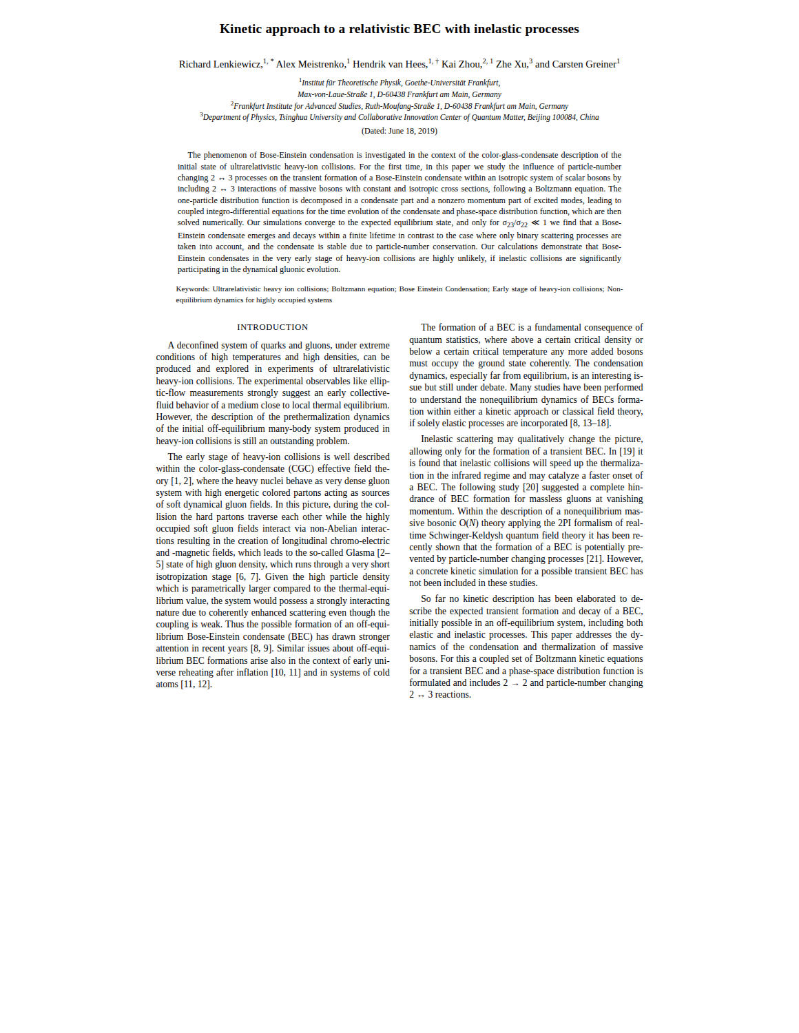Kinetic approach to a relativistic BEC with inelastic processes
Richard Lenkiewicz,1, * Alex Meistrenko,1 Hendrik van Hees,1, † Kai Zhou,2, 1 Zhe Xu,3 and Carsten Greiner1
1Institut für Theoretische Physik, Goethe-Universität Frankfurt,
Max-von-Laue-Straße 1, D-60438 Frankfurt am Main, Germany
2Frankfurt Institute for Advanced Studies, Ruth-Moufang-Straße 1, D-60438 Frankfurt am Main, Germany
3Department of Physics, Tsinghua University and Collaborative Innovation Center of Quantum Matter, Beijing 100084, China
(Dated: June 18, 2019)
The phenomenon of Bose-Einstein condensation is investigated in the context of the color-glass-condensate description of the initial state of ultrarelativistic heavy-ion collisions. For the first time, in this paper we study the influence of particle-number changing 2 ↔ 3 processes on the transient formation of a Bose-Einstein condensate within an isotropic system of scalar bosons by including 2 ↔ 3 interactions of massive bosons with constant and isotropic cross sections, following a Boltzmann equation. The one-particle distribution function is decomposed in a condensate part and a nonzero momentum part of excited modes, leading to coupled integro-differential equations for the time evolution of the condensate and phase-space distribution function, which are then solved numerically. Our simulations converge to the expected equilibrium state, and only for σ23/σ22 ≪ 1 we find that a Bose-Einstein condensate emerges and decays within a finite lifetime in contrast to the case where only binary scattering processes are taken into account, and the condensate is stable due to particle-number conservation. Our calculations demonstrate that Bose-Einstein condensates in the very early stage of heavy-ion collisions are highly unlikely, if inelastic collisions are significantly participating in the dynamical gluonic evolution.
Keywords: Ultrarelativistic heavy ion collisions; Boltzmann equation; Bose Einstein Condensation; Early stage of heavy-ion collisions; Non-equilibrium dynamics for highly occupied systems
INTRODUCTION
A deconfined system of quarks and gluons, under extreme conditions of high temperatures and high densities, can be produced and explored in experiments of ultrarelativistic heavy-ion collisions. The experimental observables like elliptic-flow measurements strongly suggest an early collective-fluid behavior of a medium close to local thermal equilibrium. However, the description of the prethermalization dynamics of the initial off-equilibrium many-body system produced in heavy-ion collisions is still an outstanding problem.
The early stage of heavy-ion collisions is well described within the color-glass-condensate (CGC) effective field theory [1, 2], where the heavy nuclei behave as very dense gluon system with high energetic colored partons acting as sources of soft dynamical gluon fields. In this picture, during the collision the hard partons traverse each other while the highly occupied soft gluon fields interact via non-Abelian interactions resulting in the creation of longitudinal chromo-electric and -magnetic fields, which leads to the so-called Glasma [2–5] state of high gluon density, which runs through a very short isotropization stage [6, 7]. Given the high particle density which is parametrically larger compared to the thermal-equilibrium value, the system would possess a strongly interacting nature due to coherently enhanced scattering even though the coupling is weak. Thus the possible formation of an off-equilibrium Bose-Einstein condensate (BEC) has drawn stronger attention in recent years [8, 9]. Similar issues about off-equilibrium BEC formations arise also in the context of early universe reheating after inflation [10, 11] and in systems of cold atoms [11, 12].
The formation of a BEC is a fundamental consequence of quantum statistics, where above a certain critical density or below a certain critical temperature any more added bosons must occupy the ground state coherently. The condensation dynamics, especially far from equilibrium, is an interesting issue but still under debate. Many studies have been performed to understand the nonequilibrium dynamics of BECs formation within either a kinetic approach or classical field theory, if solely elastic processes are incorporated [8, 13–18].
Inelastic scattering may qualitatively change the picture, allowing only for the formation of a transient BEC. In [19] it is found that inelastic collisions will speed up the thermalization in the infrared regime and may catalyze a faster onset of a BEC. The following study [20] suggested a complete hindrance of BEC formation for massless gluons at vanishing momentum. Within the description of a nonequilibrium massive bosonic O(N) theory applying the 2PI formalism of real-time Schwinger-Keldysh quantum field theory it has been recently shown that the formation of a BEC is potentially prevented by particle-number changing processes [21]. However, a concrete kinetic simulation for a possible transient BEC has not been included in these studies.
So far no kinetic description has been elaborated to describe the expected transient formation and decay of a BEC, initially possible in an off-equilibrium system, including both elastic and inelastic processes. This paper addresses the dynamics of the condensation and thermalization of massive bosons. For this a coupled set of Boltzmann kinetic equations for a transient BEC and a phase-space distribution function is formulated and includes 2 → 2 and particle-number changing 2 ↔ 3 reactions.